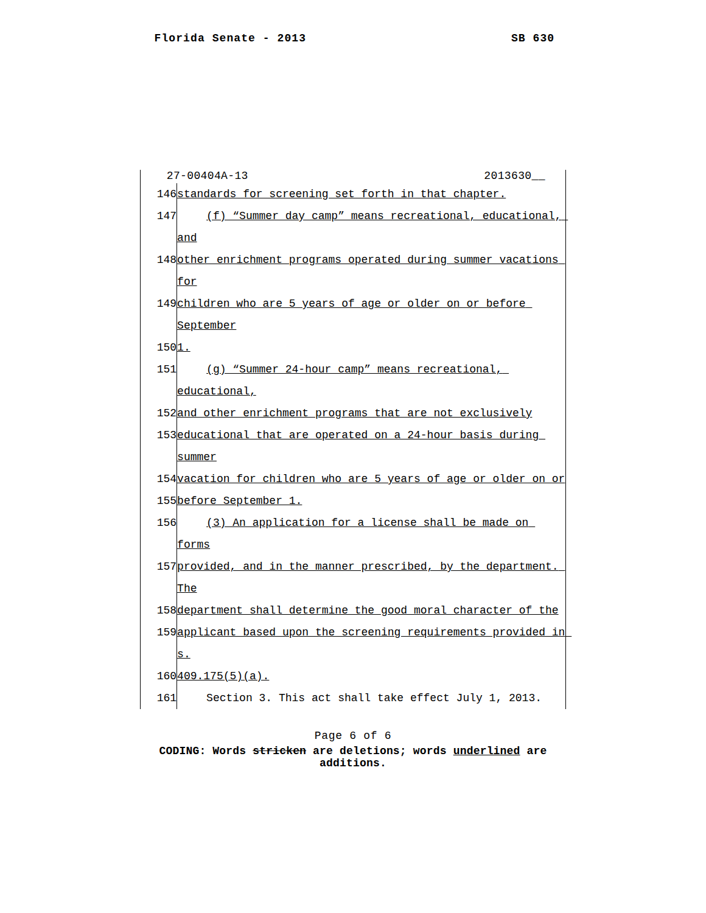Florida Senate - 2013
SB 630
27-00404A-13 2013630__
| 146 | standards for screening set forth in that chapter. |
| 147 | (f) “Summer day camp” means recreational, educational, and |
| 148 | other enrichment programs operated during summer vacations for |
| 149 | children who are 5 years of age or older on or before September |
| 150 | 1. |
| 151 | (g) “Summer 24-hour camp” means recreational, educational, |
| 152 | and other enrichment programs that are not exclusively |
| 153 | educational that are operated on a 24-hour basis during summer |
| 154 | vacation for children who are 5 years of age or older on or |
| 155 | before September 1. |
| 156 | (3) An application for a license shall be made on forms |
| 157 | provided, and in the manner prescribed, by the department. The |
| 158 | department shall determine the good moral character of the |
| 159 | applicant based upon the screening requirements provided in s. |
| 160 | 409.175(5)(a). |
| 161 | Section 3. This act shall take effect July 1, 2013. |
Page 6 of 6
CODING: Words stricken are deletions; words underlined are additions.